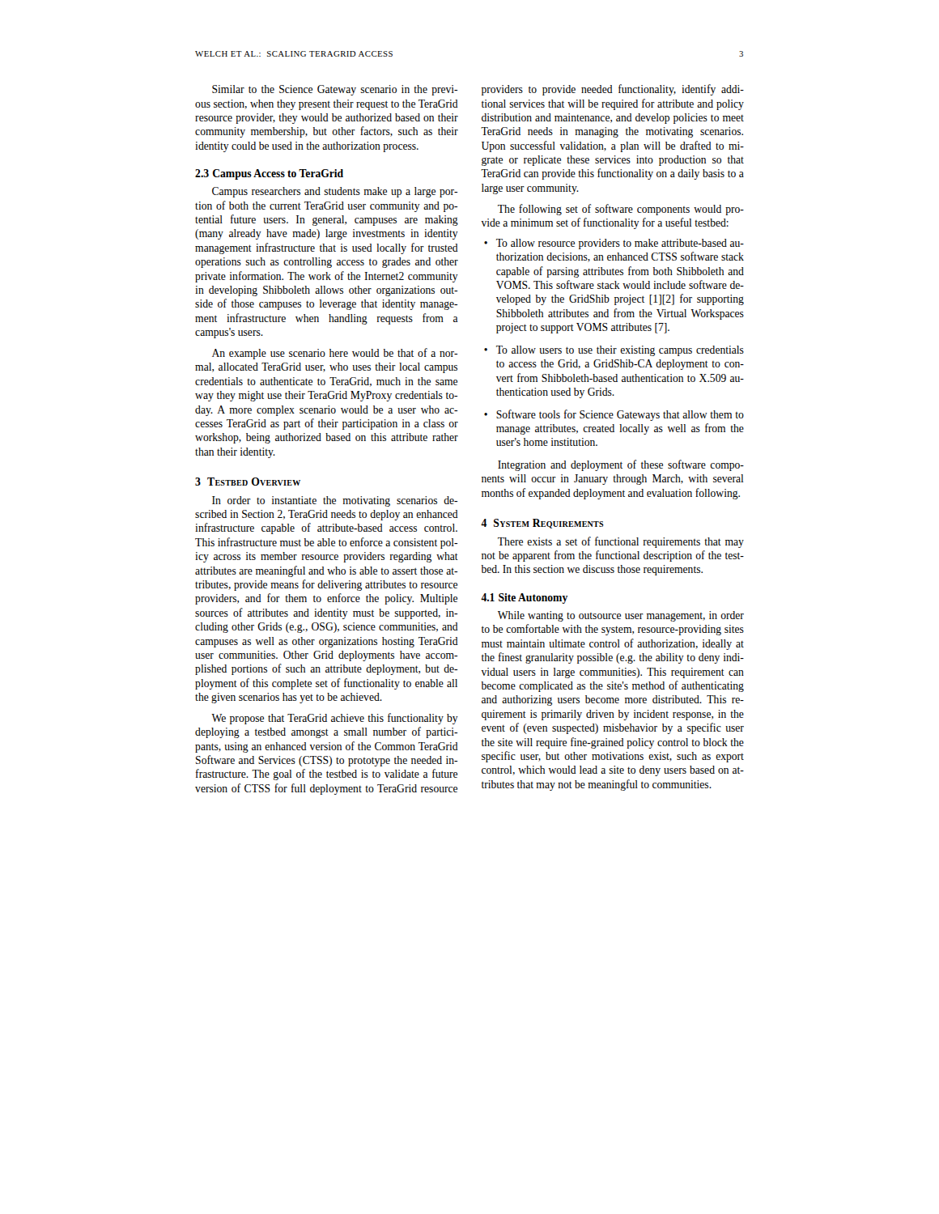Welch et al.: Scaling TeraGrid Access 3
Similar to the Science Gateway scenario in the previous section, when they present their request to the TeraGrid resource provider, they would be authorized based on their community membership, but other factors, such as their identity could be used in the authorization process.
2.3 Campus Access to TeraGrid
Campus researchers and students make up a large portion of both the current TeraGrid user community and potential future users. In general, campuses are making (many already have made) large investments in identity management infrastructure that is used locally for trusted operations such as controlling access to grades and other private information. The work of the Internet2 community in developing Shibboleth allows other organizations outside of those campuses to leverage that identity management infrastructure when handling requests from a campus's users.
An example use scenario here would be that of a normal, allocated TeraGrid user, who uses their local campus credentials to authenticate to TeraGrid, much in the same way they might use their TeraGrid MyProxy credentials today. A more complex scenario would be a user who accesses TeraGrid as part of their participation in a class or workshop, being authorized based on this attribute rather than their identity.
3 Testbed Overview
In order to instantiate the motivating scenarios described in Section 2, TeraGrid needs to deploy an enhanced infrastructure capable of attribute-based access control. This infrastructure must be able to enforce a consistent policy across its member resource providers regarding what attributes are meaningful and who is able to assert those attributes, provide means for delivering attributes to resource providers, and for them to enforce the policy. Multiple sources of attributes and identity must be supported, including other Grids (e.g., OSG), science communities, and campuses as well as other organizations hosting TeraGrid user communities. Other Grid deployments have accomplished portions of such an attribute deployment, but deployment of this complete set of functionality to enable all the given scenarios has yet to be achieved.
We propose that TeraGrid achieve this functionality by deploying a testbed amongst a small number of participants, using an enhanced version of the Common TeraGrid Software and Services (CTSS) to prototype the needed infrastructure. The goal of the testbed is to validate a future version of CTSS for full deployment to TeraGrid resource providers to provide needed functionality, identify additional services that will be required for attribute and policy distribution and maintenance, and develop policies to meet TeraGrid needs in managing the motivating scenarios. Upon successful validation, a plan will be drafted to migrate or replicate these services into production so that TeraGrid can provide this functionality on a daily basis to a large user community.
The following set of software components would provide a minimum set of functionality for a useful testbed:
To allow resource providers to make attribute-based authorization decisions, an enhanced CTSS software stack capable of parsing attributes from both Shibboleth and VOMS. This software stack would include software developed by the GridShib project [1][2] for supporting Shibboleth attributes and from the Virtual Workspaces project to support VOMS attributes [7].
To allow users to use their existing campus credentials to access the Grid, a GridShib-CA deployment to convert from Shibboleth-based authentication to X.509 authentication used by Grids.
Software tools for Science Gateways that allow them to manage attributes, created locally as well as from the user's home institution.
Integration and deployment of these software components will occur in January through March, with several months of expanded deployment and evaluation following.
4 System Requirements
There exists a set of functional requirements that may not be apparent from the functional description of the testbed. In this section we discuss those requirements.
4.1 Site Autonomy
While wanting to outsource user management, in order to be comfortable with the system, resource-providing sites must maintain ultimate control of authorization, ideally at the finest granularity possible (e.g. the ability to deny individual users in large communities). This requirement can become complicated as the site's method of authenticating and authorizing users become more distributed. This requirement is primarily driven by incident response, in the event of (even suspected) misbehavior by a specific user the site will require fine-grained policy control to block the specific user, but other motivations exist, such as export control, which would lead a site to deny users based on attributes that may not be meaningful to communities.